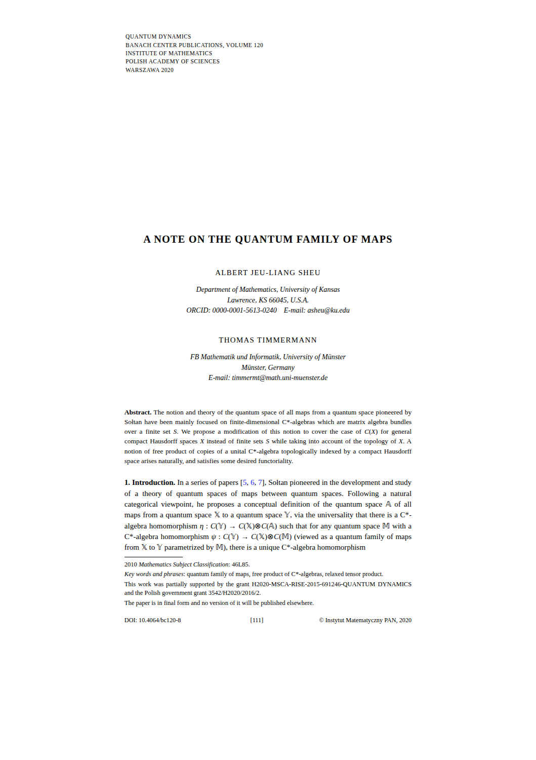QUANTUM DYNAMICS
BANACH CENTER PUBLICATIONS, VOLUME 120
INSTITUTE OF MATHEMATICS
POLISH ACADEMY OF SCIENCES
WARSZAWA 2020
A NOTE ON THE QUANTUM FAMILY OF MAPS
ALBERT JEU-LIANG SHEU
Department of Mathematics, University of Kansas
Lawrence, KS 66045, U.S.A.
ORCID: 0000-0001-5613-0240 E-mail: asheu@ku.edu
THOMAS TIMMERMANN
FB Mathematik und Informatik, University of Münster
Münster, Germany
E-mail: timmermt@math.uni-muenster.de
Abstract. The notion and theory of the quantum space of all maps from a quantum space pioneered by Sołtan have been mainly focused on finite-dimensional C*-algebras which are matrix algebra bundles over a finite set S. We propose a modification of this notion to cover the case of C(X) for general compact Hausdorff spaces X instead of finite sets S while taking into account of the topology of X. A notion of free product of copies of a unital C*-algebra topologically indexed by a compact Hausdorff space arises naturally, and satisfies some desired functoriality.
1. Introduction. In a series of papers [5, 6, 7], Sołtan pioneered in the development and study of a theory of quantum spaces of maps between quantum spaces. Following a natural categorical viewpoint, he proposes a conceptual definition of the quantum space 𝔸 of all maps from a quantum space 𝕏 to a quantum space 𝕐, via the universality that there is a C*-algebra homomorphism η : C(𝕐) → C(𝕏)⊗C(𝔸) such that for any quantum space 𝕄 with a C*-algebra homomorphism ψ : C(𝕐) → C(𝕏)⊗C(𝕄) (viewed as a quantum family of maps from 𝕏 to 𝕐 parametrized by 𝕄), there is a unique C*-algebra homomorphism
2010 Mathematics Subject Classification: 46L85.
Key words and phrases: quantum family of maps, free product of C*-algebras, relaxed tensor product.
This work was partially supported by the grant H2020-MSCA-RISE-2015-691246-QUANTUM DYNAMICS and the Polish government grant 3542/H2020/2016/2.
The paper is in final form and no version of it will be published elsewhere.
DOI: 10.4064/bc120-8
[111]
© Instytut Matematyczny PAN, 2020